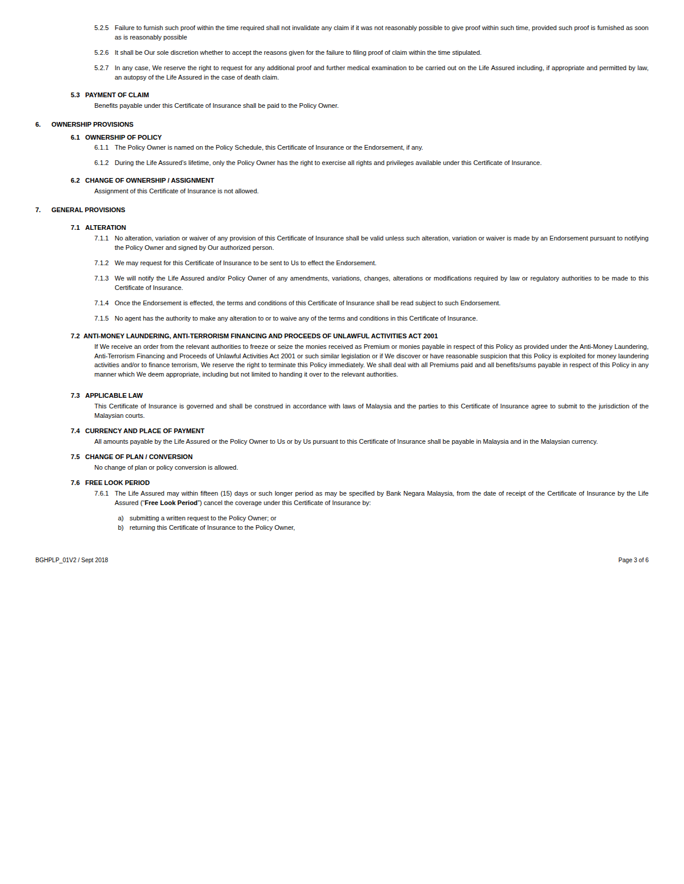5.2.5
Failure to furnish such proof within the time required shall not invalidate any claim if it was not reasonably possible to give proof within such time, provided such proof is furnished as soon as is reasonably possible
5.2.6
It shall be Our sole discretion whether to accept the reasons given for the failure to filing proof of claim within the time stipulated.
5.2.7
In any case, We reserve the right to request for any additional proof and further medical examination to be carried out on the Life Assured including, if appropriate and permitted by law, an autopsy of the Life Assured in the case of death claim.
5.3 PAYMENT OF CLAIM
Benefits payable under this Certificate of Insurance shall be paid to the Policy Owner.
6.
OWNERSHIP PROVISIONS
6.1 OWNERSHIP OF POLICY
6.1.1
The Policy Owner is named on the Policy Schedule, this Certificate of Insurance or the Endorsement, if any.
6.1.2
During the Life Assured’s lifetime, only the Policy Owner has the right to exercise all rights and privileges available under this Certificate of Insurance.
6.2 CHANGE OF OWNERSHIP / ASSIGNMENT
Assignment of this Certificate of Insurance is not allowed.
7.
GENERAL PROVISIONS
7.1 ALTERATION
7.1.1
No alteration, variation or waiver of any provision of this Certificate of Insurance shall be valid unless such alteration, variation or waiver is made by an Endorsement pursuant to notifying the Policy Owner and signed by Our authorized person.
7.1.2
We may request for this Certificate of Insurance to be sent to Us to effect the Endorsement.
7.1.3
We will notify the Life Assured and/or Policy Owner of any amendments, variations, changes, alterations or modifications required by law or regulatory authorities to be made to this Certificate of Insurance.
7.1.4
Once the Endorsement is effected, the terms and conditions of this Certificate of Insurance shall be read subject to such Endorsement.
7.1.5
No agent has the authority to make any alteration to or to waive any of the terms and conditions in this Certificate of Insurance.
7.2 ANTI-MONEY LAUNDERING, ANTI-TERRORISM FINANCING AND PROCEEDS OF UNLAWFUL ACTIVITIES ACT 2001
If We receive an order from the relevant authorities to freeze or seize the monies received as Premium or monies payable in respect of this Policy as provided under the Anti-Money Laundering, Anti-Terrorism Financing and Proceeds of Unlawful Activities Act 2001 or such similar legislation or if We discover or have reasonable suspicion that this Policy is exploited for money laundering activities and/or to finance terrorism, We reserve the right to terminate this Policy immediately. We shall deal with all Premiums paid and all benefits/sums payable in respect of this Policy in any manner which We deem appropriate, including but not limited to handing it over to the relevant authorities.
7.3 APPLICABLE LAW
This Certificate of Insurance is governed and shall be construed in accordance with laws of Malaysia and the parties to this Certificate of Insurance agree to submit to the jurisdiction of the Malaysian courts.
7.4 CURRENCY AND PLACE OF PAYMENT
All amounts payable by the Life Assured or the Policy Owner to Us or by Us pursuant to this Certificate of Insurance shall be payable in Malaysia and in the Malaysian currency.
7.5 CHANGE OF PLAN / CONVERSION
No change of plan or policy conversion is allowed.
7.6 FREE LOOK PERIOD
7.6.1
The Life Assured may within fifteen (15) days or such longer period as may be specified by Bank Negara Malaysia, from the date of receipt of the Certificate of Insurance by the Life Assured (“Free Look Period”) cancel the coverage under this Certificate of Insurance by:
a)
submitting a written request to the Policy Owner; or
b)
returning this Certificate of Insurance to the Policy Owner,
BGHPLP_01V2 / Sept 2018
Page 3 of 6